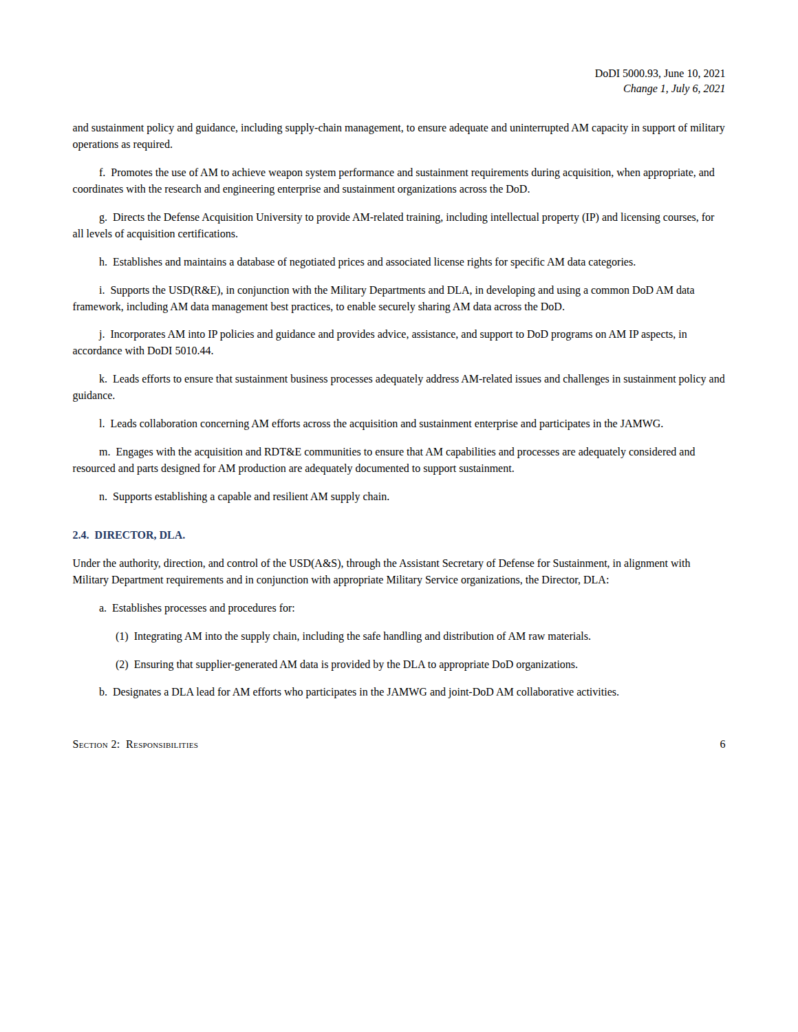DoDI 5000.93, June 10, 2021
Change 1, July 6, 2021
and sustainment policy and guidance, including supply-chain management, to ensure adequate and uninterrupted AM capacity in support of military operations as required.
f. Promotes the use of AM to achieve weapon system performance and sustainment requirements during acquisition, when appropriate, and coordinates with the research and engineering enterprise and sustainment organizations across the DoD.
g. Directs the Defense Acquisition University to provide AM-related training, including intellectual property (IP) and licensing courses, for all levels of acquisition certifications.
h. Establishes and maintains a database of negotiated prices and associated license rights for specific AM data categories.
i. Supports the USD(R&E), in conjunction with the Military Departments and DLA, in developing and using a common DoD AM data framework, including AM data management best practices, to enable securely sharing AM data across the DoD.
j. Incorporates AM into IP policies and guidance and provides advice, assistance, and support to DoD programs on AM IP aspects, in accordance with DoDI 5010.44.
k. Leads efforts to ensure that sustainment business processes adequately address AM-related issues and challenges in sustainment policy and guidance.
l. Leads collaboration concerning AM efforts across the acquisition and sustainment enterprise and participates in the JAMWG.
m. Engages with the acquisition and RDT&E communities to ensure that AM capabilities and processes are adequately considered and resourced and parts designed for AM production are adequately documented to support sustainment.
n. Supports establishing a capable and resilient AM supply chain.
2.4. Director, DLA.
Under the authority, direction, and control of the USD(A&S), through the Assistant Secretary of Defense for Sustainment, in alignment with Military Department requirements and in conjunction with appropriate Military Service organizations, the Director, DLA:
a. Establishes processes and procedures for:
(1) Integrating AM into the supply chain, including the safe handling and distribution of AM raw materials.
(2) Ensuring that supplier-generated AM data is provided by the DLA to appropriate DoD organizations.
b. Designates a DLA lead for AM efforts who participates in the JAMWG and joint-DoD AM collaborative activities.
Section 2: Responsibilities 6